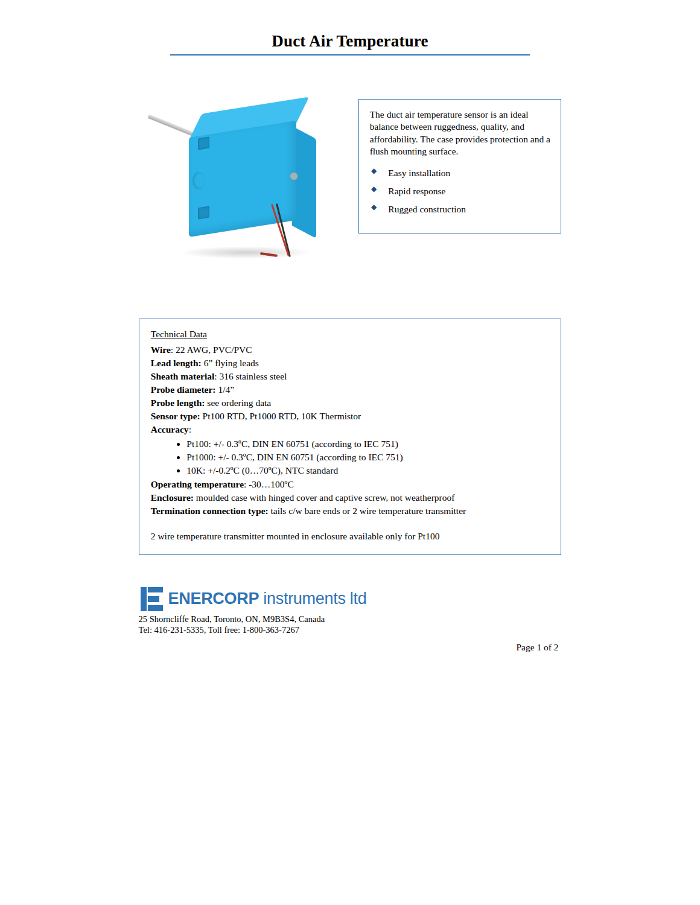Duct Air Temperature
The duct air temperature sensor is an ideal balance between ruggedness, quality, and affordability. The case provides protection and a flush mounting surface.
Easy installation
Rapid response
Rugged construction
Technical Data
Wire: 22 AWG, PVC/PVC
Lead length: 6” flying leads
Sheath material: 316 stainless steel
Probe diameter: 1/4”
Probe length: see ordering data
Sensor type: Pt100 RTD, Pt1000 RTD, 10K Thermistor
Accuracy:
Pt100: +/- 0.3ºC, DIN EN 60751 (according to IEC 751)
Pt1000: +/- 0.3ºC, DIN EN 60751 (according to IEC 751)
10K: +/-0.2ºC (0…70ºC), NTC standard
Operating temperature: -30…100ºC
Enclosure: moulded case with hinged cover and captive screw, not weatherproof
Termination connection type: tails c/w bare ends or 2 wire temperature transmitter
2 wire temperature transmitter mounted in enclosure available only for Pt100
ENERCORP instruments ltd
25 Shorncliffe Road, Toronto, ON, M9B3S4, Canada
Tel: 416-231-5335, Toll free: 1-800-363-7267
Page 1 of 2